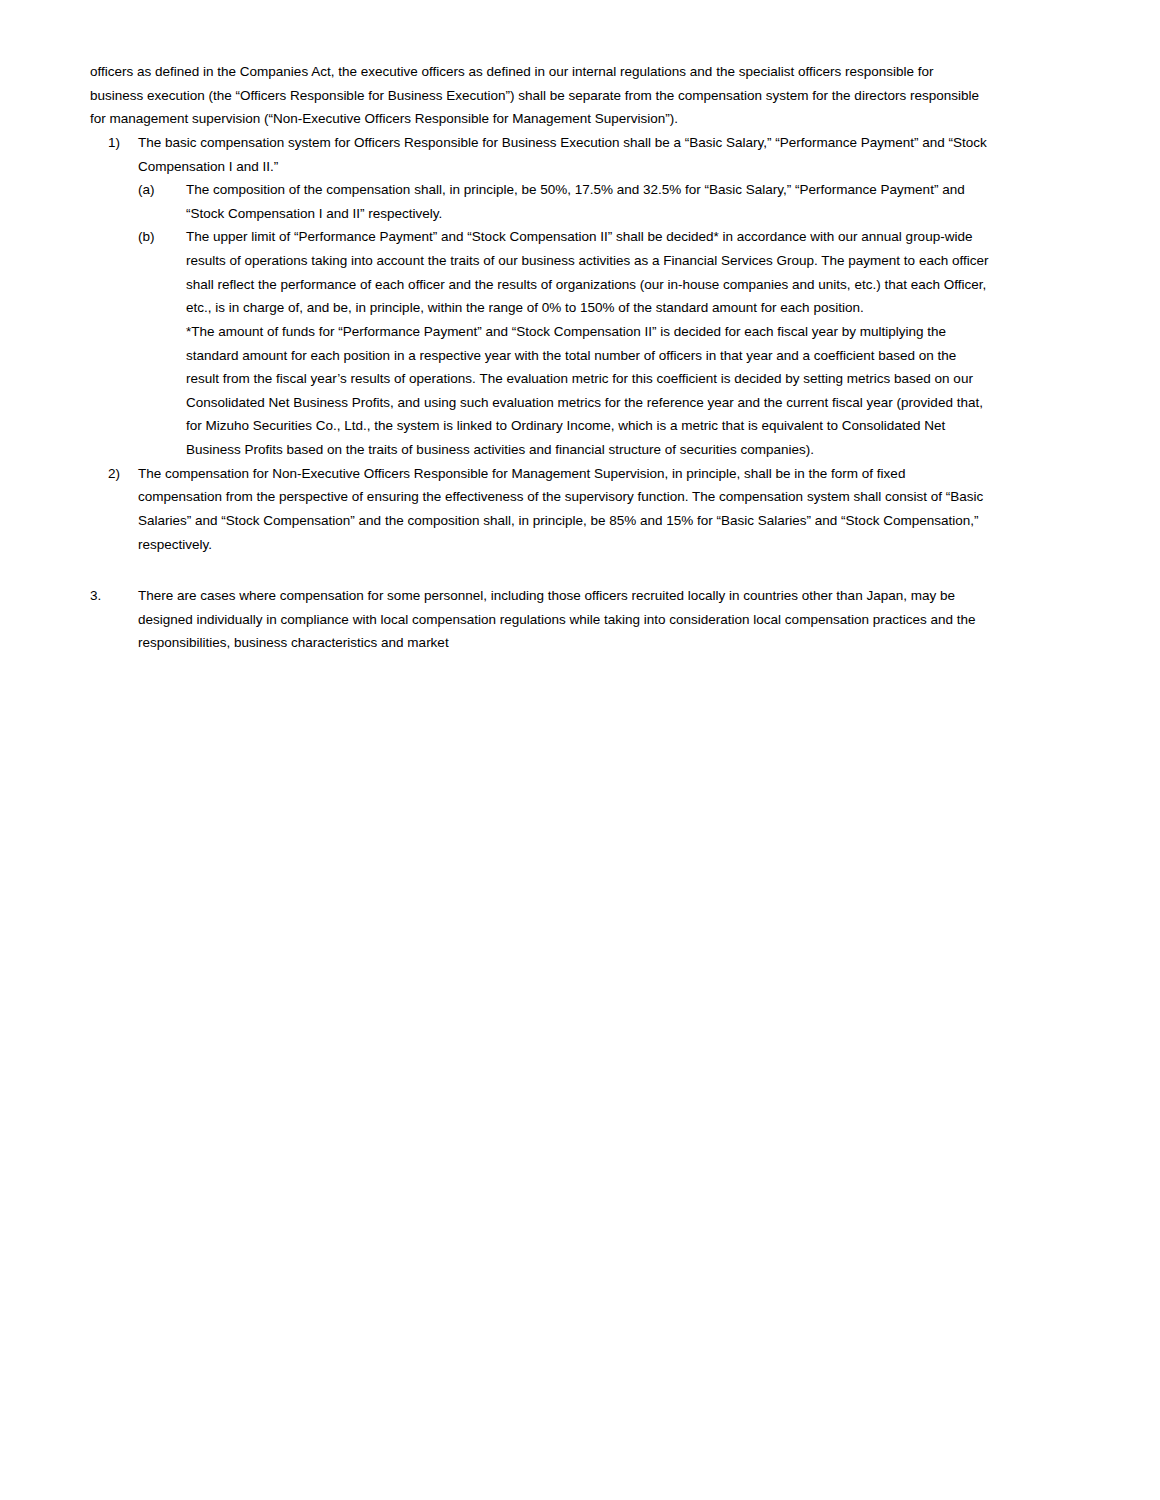officers as defined in the Companies Act, the executive officers as defined in our internal regulations and the specialist officers responsible for business execution (the “Officers Responsible for Business Execution”) shall be separate from the compensation system for the directors responsible for management supervision (“Non-Executive Officers Responsible for Management Supervision”).
1)
The basic compensation system for Officers Responsible for Business Execution shall be a “Basic Salary,” “Performance Payment” and “Stock Compensation I and II.”
(a)
The composition of the compensation shall, in principle, be 50%, 17.5% and 32.5% for “Basic Salary,” “Performance Payment” and “Stock Compensation I and II” respectively.
(b)
The upper limit of “Performance Payment” and “Stock Compensation II” shall be decided* in accordance with our annual group-wide results of operations taking into account the traits of our business activities as a Financial Services Group. The payment to each officer shall reflect the performance of each officer and the results of organizations (our in-house companies and units, etc.) that each Officer, etc., is in charge of, and be, in principle, within the range of 0% to 150% of the standard amount for each position.
*The amount of funds for “Performance Payment” and “Stock Compensation II” is decided for each fiscal year by multiplying the standard amount for each position in a respective year with the total number of officers in that year and a coefficient based on the result from the fiscal year’s results of operations. The evaluation metric for this coefficient is decided by setting metrics based on our Consolidated Net Business Profits, and using such evaluation metrics for the reference year and the current fiscal year (provided that, for Mizuho Securities Co., Ltd., the system is linked to Ordinary Income, which is a metric that is equivalent to Consolidated Net Business Profits based on the traits of business activities and financial structure of securities companies).
2)
The compensation for Non-Executive Officers Responsible for Management Supervision, in principle, shall be in the form of fixed compensation from the perspective of ensuring the effectiveness of the supervisory function. The compensation system shall consist of “Basic Salaries” and “Stock Compensation” and the composition shall, in principle, be 85% and 15% for “Basic Salaries” and “Stock Compensation,” respectively.
3.
There are cases where compensation for some personnel, including those officers recruited locally in countries other than Japan, may be designed individually in compliance with local compensation regulations while taking into consideration local compensation practices and the responsibilities, business characteristics and market